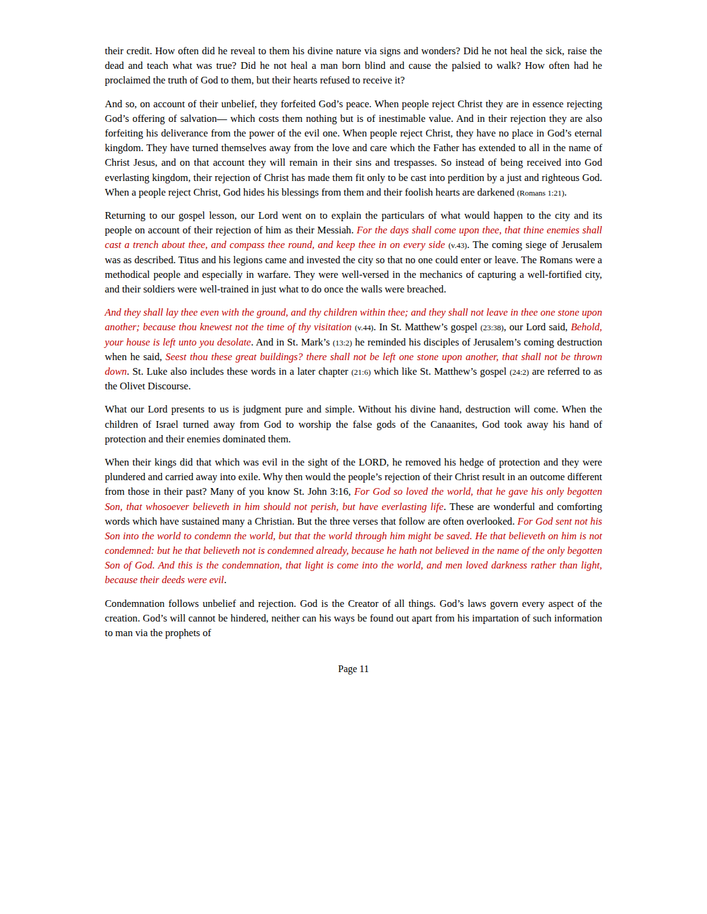their credit. How often did he reveal to them his divine nature via signs and wonders? Did he not heal the sick, raise the dead and teach what was true? Did he not heal a man born blind and cause the palsied to walk? How often had he proclaimed the truth of God to them, but their hearts refused to receive it?
And so, on account of their unbelief, they forfeited God’s peace. When people reject Christ they are in essence rejecting God’s offering of salvation— which costs them nothing but is of inestimable value. And in their rejection they are also forfeiting his deliverance from the power of the evil one. When people reject Christ, they have no place in God’s eternal kingdom. They have turned themselves away from the love and care which the Father has extended to all in the name of Christ Jesus, and on that account they will remain in their sins and trespasses. So instead of being received into God everlasting kingdom, their rejection of Christ has made them fit only to be cast into perdition by a just and righteous God. When a people reject Christ, God hides his blessings from them and their foolish hearts are darkened (Romans 1:21).
Returning to our gospel lesson, our Lord went on to explain the particulars of what would happen to the city and its people on account of their rejection of him as their Messiah. For the days shall come upon thee, that thine enemies shall cast a trench about thee, and compass thee round, and keep thee in on every side (v.43). The coming siege of Jerusalem was as described. Titus and his legions came and invested the city so that no one could enter or leave. The Romans were a methodical people and especially in warfare. They were well-versed in the mechanics of capturing a well-fortified city, and their soldiers were well-trained in just what to do once the walls were breached.
And they shall lay thee even with the ground, and thy children within thee; and they shall not leave in thee one stone upon another; because thou knewest not the time of thy visitation (v.44). In St. Matthew’s gospel (23:38), our Lord said, Behold, your house is left unto you desolate. And in St. Mark’s (13:2) he reminded his disciples of Jerusalem’s coming destruction when he said, Seest thou these great buildings? there shall not be left one stone upon another, that shall not be thrown down. St. Luke also includes these words in a later chapter (21:6) which like St. Matthew’s gospel (24:2) are referred to as the Olivet Discourse.
What our Lord presents to us is judgment pure and simple. Without his divine hand, destruction will come. When the children of Israel turned away from God to worship the false gods of the Canaanites, God took away his hand of protection and their enemies dominated them.
When their kings did that which was evil in the sight of the LORD, he removed his hedge of protection and they were plundered and carried away into exile. Why then would the people’s rejection of their Christ result in an outcome different from those in their past? Many of you know St. John 3:16, For God so loved the world, that he gave his only begotten Son, that whosoever believeth in him should not perish, but have everlasting life. These are wonderful and comforting words which have sustained many a Christian. But the three verses that follow are often overlooked. For God sent not his Son into the world to condemn the world, but that the world through him might be saved. He that believeth on him is not condemned: but he that believeth not is condemned already, because he hath not believed in the name of the only begotten Son of God. And this is the condemnation, that light is come into the world, and men loved darkness rather than light, because their deeds were evil.
Condemnation follows unbelief and rejection. God is the Creator of all things. God’s laws govern every aspect of the creation. God’s will cannot be hindered, neither can his ways be found out apart from his impartation of such information to man via the prophets of
Page 11